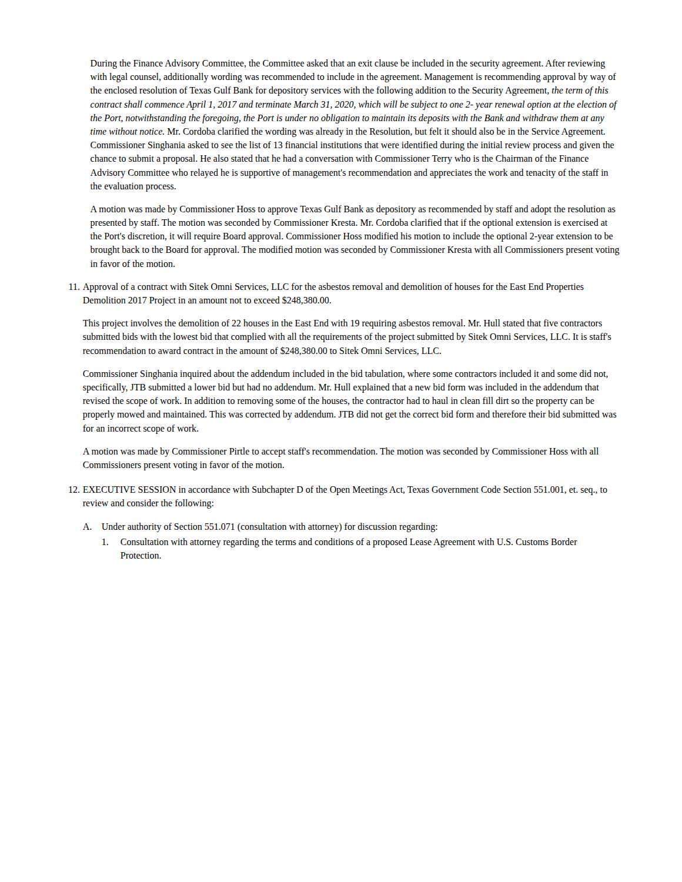During the Finance Advisory Committee, the Committee asked that an exit clause be included in the security agreement. After reviewing with legal counsel, additionally wording was recommended to include in the agreement. Management is recommending approval by way of the enclosed resolution of Texas Gulf Bank for depository services with the following addition to the Security Agreement, the term of this contract shall commence April 1, 2017 and terminate March 31, 2020, which will be subject to one 2- year renewal option at the election of the Port, notwithstanding the foregoing, the Port is under no obligation to maintain its deposits with the Bank and withdraw them at any time without notice. Mr. Cordoba clarified the wording was already in the Resolution, but felt it should also be in the Service Agreement. Commissioner Singhania asked to see the list of 13 financial institutions that were identified during the initial review process and given the chance to submit a proposal. He also stated that he had a conversation with Commissioner Terry who is the Chairman of the Finance Advisory Committee who relayed he is supportive of management's recommendation and appreciates the work and tenacity of the staff in the evaluation process.
A motion was made by Commissioner Hoss to approve Texas Gulf Bank as depository as recommended by staff and adopt the resolution as presented by staff. The motion was seconded by Commissioner Kresta. Mr. Cordoba clarified that if the optional extension is exercised at the Port's discretion, it will require Board approval. Commissioner Hoss modified his motion to include the optional 2-year extension to be brought back to the Board for approval. The modified motion was seconded by Commissioner Kresta with all Commissioners present voting in favor of the motion.
11.
Approval of a contract with Sitek Omni Services, LLC for the asbestos removal and demolition of houses for the East End Properties Demolition 2017 Project in an amount not to exceed $248,380.00.
This project involves the demolition of 22 houses in the East End with 19 requiring asbestos removal. Mr. Hull stated that five contractors submitted bids with the lowest bid that complied with all the requirements of the project submitted by Sitek Omni Services, LLC. It is staff's recommendation to award contract in the amount of $248,380.00 to Sitek Omni Services, LLC.
Commissioner Singhania inquired about the addendum included in the bid tabulation, where some contractors included it and some did not, specifically, JTB submitted a lower bid but had no addendum. Mr. Hull explained that a new bid form was included in the addendum that revised the scope of work. In addition to removing some of the houses, the contractor had to haul in clean fill dirt so the property can be properly mowed and maintained. This was corrected by addendum. JTB did not get the correct bid form and therefore their bid submitted was for an incorrect scope of work.
A motion was made by Commissioner Pirtle to accept staff's recommendation. The motion was seconded by Commissioner Hoss with all Commissioners present voting in favor of the motion.
12.
EXECUTIVE SESSION in accordance with Subchapter D of the Open Meetings Act, Texas Government Code Section 551.001, et. seq., to review and consider the following:
A. Under authority of Section 551.071 (consultation with attorney) for discussion regarding:
1. Consultation with attorney regarding the terms and conditions of a proposed Lease Agreement with U.S. Customs Border Protection.